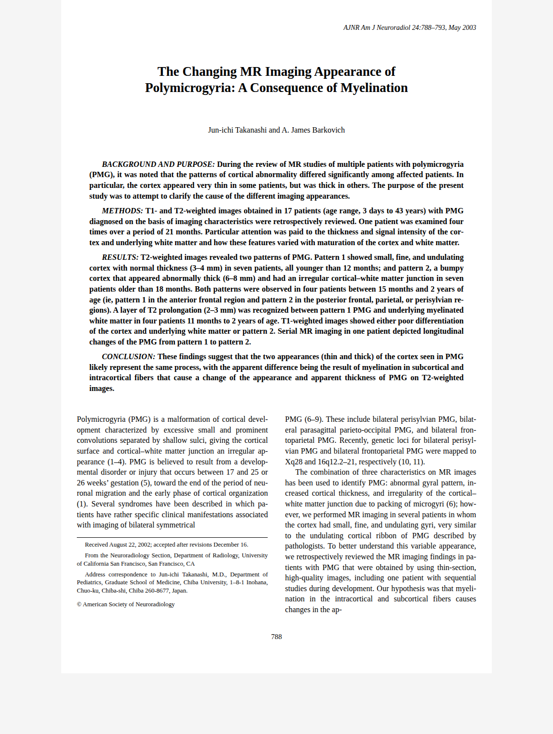AJNR Am J Neuroradiol 24:788–793, May 2003
The Changing MR Imaging Appearance of
Polymicrogyria: A Consequence of Myelination
Jun-ichi Takanashi and A. James Barkovich
BACKGROUND AND PURPOSE: During the review of MR studies of multiple patients with polymicrogyria (PMG), it was noted that the patterns of cortical abnormality differed significantly among affected patients. In particular, the cortex appeared very thin in some patients, but was thick in others. The purpose of the present study was to attempt to clarify the cause of the different imaging appearances.
METHODS: T1- and T2-weighted images obtained in 17 patients (age range, 3 days to 43 years) with PMG diagnosed on the basis of imaging characteristics were retrospectively reviewed. One patient was examined four times over a period of 21 months. Particular attention was paid to the thickness and signal intensity of the cortex and underlying white matter and how these features varied with maturation of the cortex and white matter.
RESULTS: T2-weighted images revealed two patterns of PMG. Pattern 1 showed small, fine, and undulating cortex with normal thickness (3–4 mm) in seven patients, all younger than 12 months; and pattern 2, a bumpy cortex that appeared abnormally thick (6–8 mm) and had an irregular cortical–white matter junction in seven patients older than 18 months. Both patterns were observed in four patients between 15 months and 2 years of age (ie, pattern 1 in the anterior frontal region and pattern 2 in the posterior frontal, parietal, or perisylvian regions). A layer of T2 prolongation (2–3 mm) was recognized between pattern 1 PMG and underlying myelinated white matter in four patients 11 months to 2 years of age. T1-weighted images showed either poor differentiation of the cortex and underlying white matter or pattern 2. Serial MR imaging in one patient depicted longitudinal changes of the PMG from pattern 1 to pattern 2.
CONCLUSION: These findings suggest that the two appearances (thin and thick) of the cortex seen in PMG likely represent the same process, with the apparent difference being the result of myelination in subcortical and intracortical fibers that cause a change of the appearance and apparent thickness of PMG on T2-weighted images.
Polymicrogyria (PMG) is a malformation of cortical development characterized by excessive small and prominent convolutions separated by shallow sulci, giving the cortical surface and cortical–white matter junction an irregular appearance (1–4). PMG is believed to result from a developmental disorder or injury that occurs between 17 and 25 or 26 weeks’ gestation (5), toward the end of the period of neuronal migration and the early phase of cortical organization (1). Several syndromes have been described in which patients have rather specific clinical manifestations associated with imaging of bilateral symmetrical
Received August 22, 2002; accepted after revisions December 16.
From the Neuroradiology Section, Department of Radiology, University of California San Francisco, San Francisco, CA
Address correspondence to Jun-ichi Takanashi, M.D., Department of Pediatrics, Graduate School of Medicine, Chiba University, 1–8-1 Inohana, Chuo-ku, Chiba-shi, Chiba 260-8677, Japan.
© American Society of Neuroradiology
PMG (6–9). These include bilateral perisylvian PMG, bilateral parasagittal parieto-occipital PMG, and bilateral frontoparietal PMG. Recently, genetic loci for bilateral perisylvian PMG and bilateral frontoparietal PMG were mapped to Xq28 and 16q12.2–21, respectively (10, 11).
The combination of three characteristics on MR images has been used to identify PMG: abnormal gyral pattern, increased cortical thickness, and irregularity of the cortical–white matter junction due to packing of microgyri (6); however, we performed MR imaging in several patients in whom the cortex had small, fine, and undulating gyri, very similar to the undulating cortical ribbon of PMG described by pathologists. To better understand this variable appearance, we retrospectively reviewed the MR imaging findings in patients with PMG that were obtained by using thin-section, high-quality images, including one patient with sequential studies during development. Our hypothesis was that myelination in the intracortical and subcortical fibers causes changes in the ap-
788